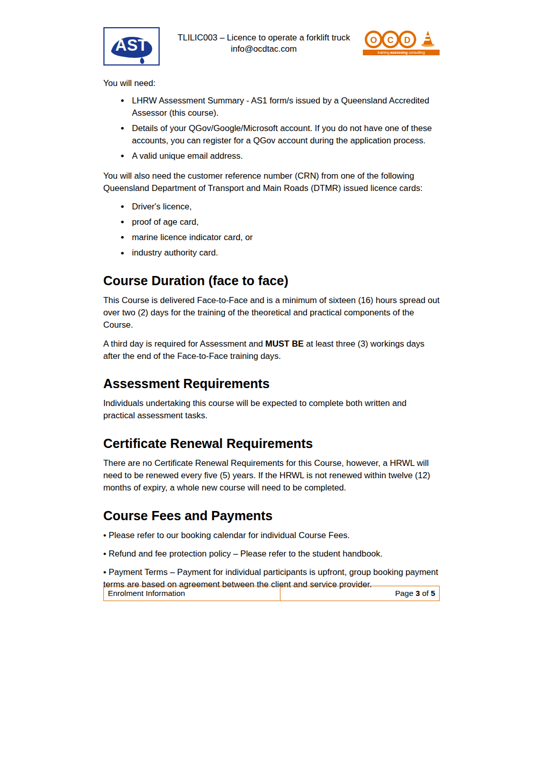AST
TLILIC003 – Licence to operate a forklift truck info@ocdtac.com
O C D training assessing consulting
You will need:
LHRW Assessment Summary - AS1 form/s issued by a Queensland Accredited Assessor (this course).
Details of your QGov/Google/Microsoft account. If you do not have one of these accounts, you can register for a QGov account during the application process.
A valid unique email address.
You will also need the customer reference number (CRN) from one of the following Queensland Department of Transport and Main Roads (DTMR) issued licence cards:
Driver's licence,
proof of age card,
marine licence indicator card, or
industry authority card.
Course Duration (face to face)
This Course is delivered Face-to-Face and is a minimum of sixteen (16) hours spread out over two (2) days for the training of the theoretical and practical components of the Course.
A third day is required for Assessment and MUST BE at least three (3) workings days after the end of the Face-to-Face training days.
Assessment Requirements
Individuals undertaking this course will be expected to complete both written and practical assessment tasks.
Certificate Renewal Requirements
There are no Certificate Renewal Requirements for this Course, however, a HRWL will need to be renewed every five (5) years. If the HRWL is not renewed within twelve (12) months of expiry, a whole new course will need to be completed.
Course Fees and Payments
• Please refer to our booking calendar for individual Course Fees.
• Refund and fee protection policy – Please refer to the student handbook.
• Payment Terms – Payment for individual participants is upfront, group booking payment terms are based on agreement between the client and service provider.
| Enrolment Information | Page 3 of 5 |